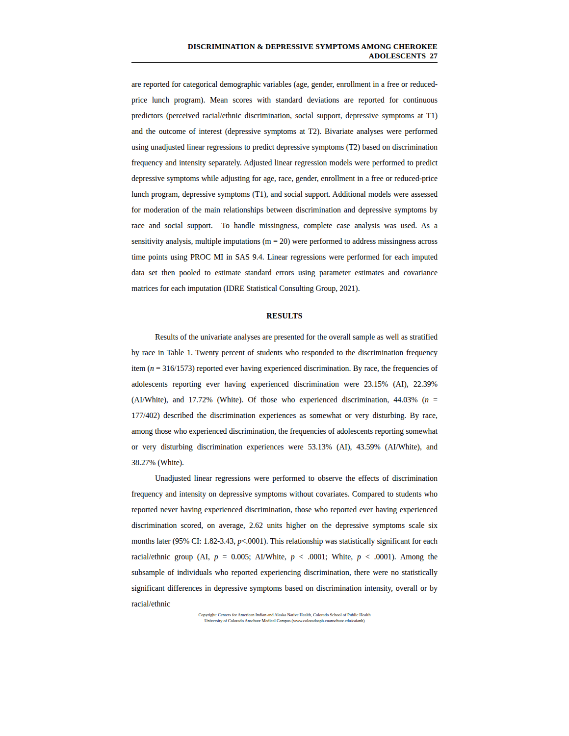DISCRIMINATION & DEPRESSIVE SYMPTOMS AMONG CHEROKEE ADOLESCENTS 27
are reported for categorical demographic variables (age, gender, enrollment in a free or reduced-price lunch program). Mean scores with standard deviations are reported for continuous predictors (perceived racial/ethnic discrimination, social support, depressive symptoms at T1) and the outcome of interest (depressive symptoms at T2). Bivariate analyses were performed using unadjusted linear regressions to predict depressive symptoms (T2) based on discrimination frequency and intensity separately. Adjusted linear regression models were performed to predict depressive symptoms while adjusting for age, race, gender, enrollment in a free or reduced-price lunch program, depressive symptoms (T1), and social support. Additional models were assessed for moderation of the main relationships between discrimination and depressive symptoms by race and social support. To handle missingness, complete case analysis was used. As a sensitivity analysis, multiple imputations (m = 20) were performed to address missingness across time points using PROC MI in SAS 9.4. Linear regressions were performed for each imputed data set then pooled to estimate standard errors using parameter estimates and covariance matrices for each imputation (IDRE Statistical Consulting Group, 2021).
RESULTS
Results of the univariate analyses are presented for the overall sample as well as stratified by race in Table 1. Twenty percent of students who responded to the discrimination frequency item (n = 316/1573) reported ever having experienced discrimination. By race, the frequencies of adolescents reporting ever having experienced discrimination were 23.15% (AI), 22.39% (AI/White), and 17.72% (White). Of those who experienced discrimination, 44.03% (n = 177/402) described the discrimination experiences as somewhat or very disturbing. By race, among those who experienced discrimination, the frequencies of adolescents reporting somewhat or very disturbing discrimination experiences were 53.13% (AI), 43.59% (AI/White), and 38.27% (White).
Unadjusted linear regressions were performed to observe the effects of discrimination frequency and intensity on depressive symptoms without covariates. Compared to students who reported never having experienced discrimination, those who reported ever having experienced discrimination scored, on average, 2.62 units higher on the depressive symptoms scale six months later (95% CI: 1.82-3.43, p<.0001). This relationship was statistically significant for each racial/ethnic group (AI, p = 0.005; AI/White, p < .0001; White, p < .0001). Among the subsample of individuals who reported experiencing discrimination, there were no statistically significant differences in depressive symptoms based on discrimination intensity, overall or by racial/ethnic
Copyright: Centers for American Indian and Alaska Native Health, Colorado School of Public Health
University of Colorado Anschutz Medical Campus (www.coloradosph.cuanschutz.edu/caianh)